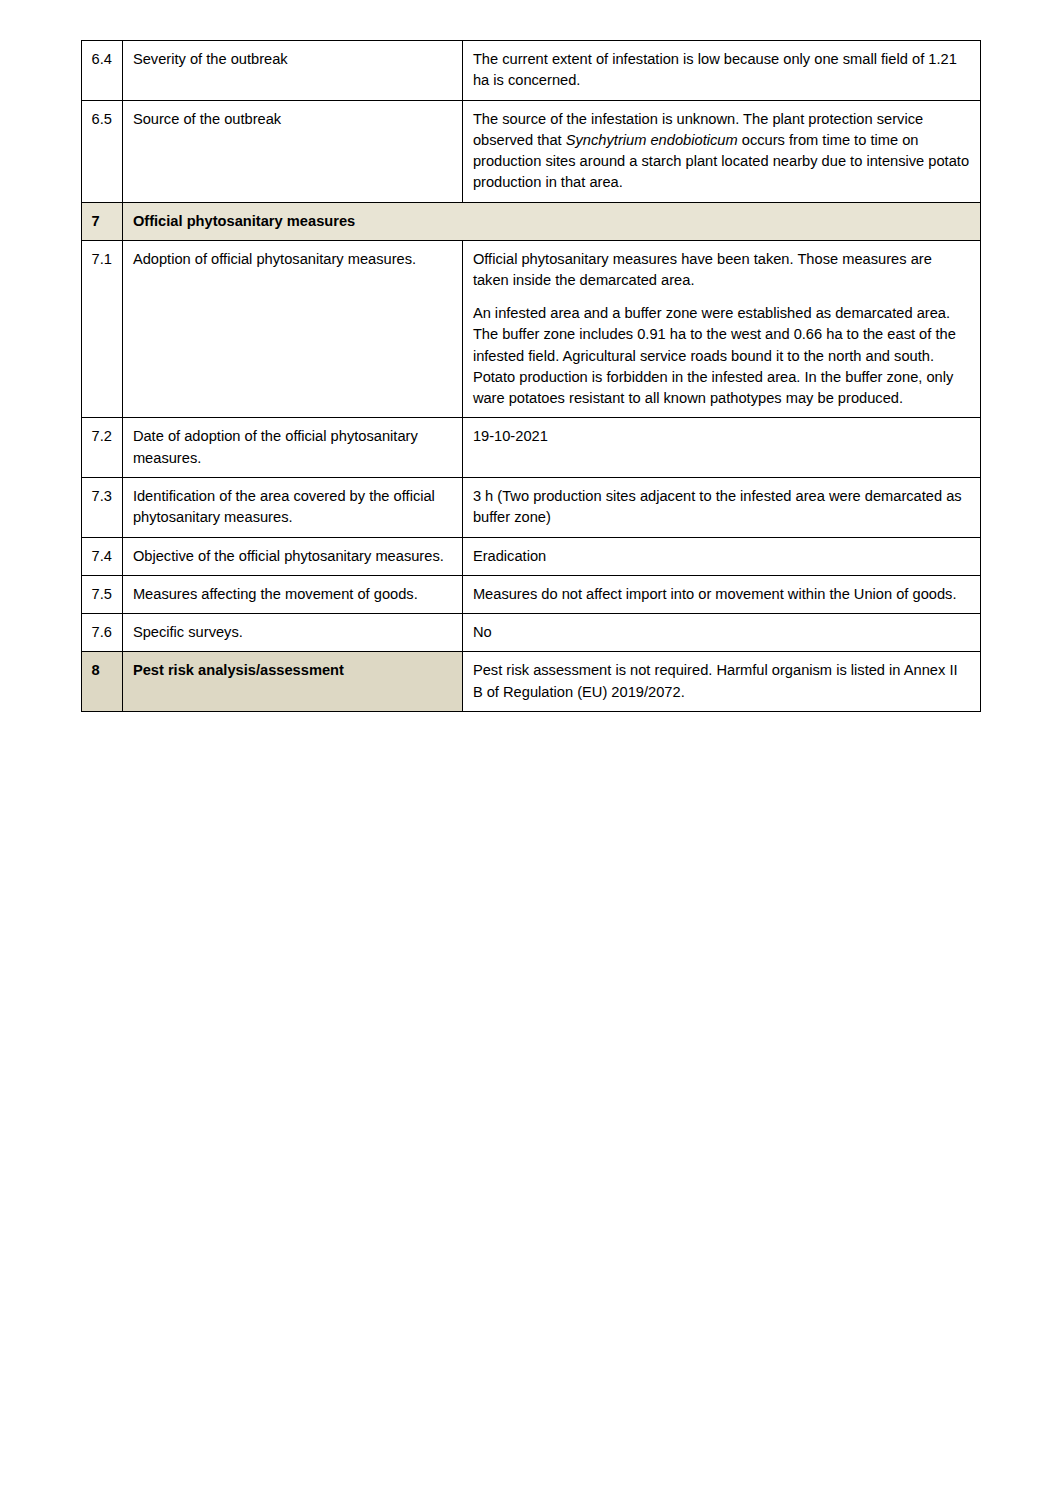| 6.4 | Severity of the outbreak | The current extent of infestation is low because only one small field of 1.21 ha is concerned. |
| 6.5 | Source of the outbreak | The source of the infestation is unknown. The plant protection service observed that Synchytrium endobioticum occurs from time to time on production sites around a starch plant located nearby due to intensive potato production in that area. |
| 7 | Official phytosanitary measures |
| 7.1 | Adoption of official phytosanitary measures. | Official phytosanitary measures have been taken. Those measures are taken inside the demarcated area. An infested area and a buffer zone were established as demarcated area. The buffer zone includes 0.91 ha to the west and 0.66 ha to the east of the infested field. Agricultural service roads bound it to the north and south. Potato production is forbidden in the infested area. In the buffer zone, only ware potatoes resistant to all known pathotypes may be produced. |
| 7.2 | Date of adoption of the official phytosanitary measures. | 19-10-2021 |
| 7.3 | Identification of the area covered by the official phytosanitary measures. | 3 h (Two production sites adjacent to the infested area were demarcated as buffer zone) |
| 7.4 | Objective of the official phytosanitary measures. | Eradication |
| 7.5 | Measures affecting the movement of goods. | Measures do not affect import into or movement within the Union of goods. |
| 7.6 | Specific surveys. | No |
| 8 | Pest risk analysis/assessment | Pest risk assessment is not required. Harmful organism is listed in Annex II B of Regulation (EU) 2019/2072. |